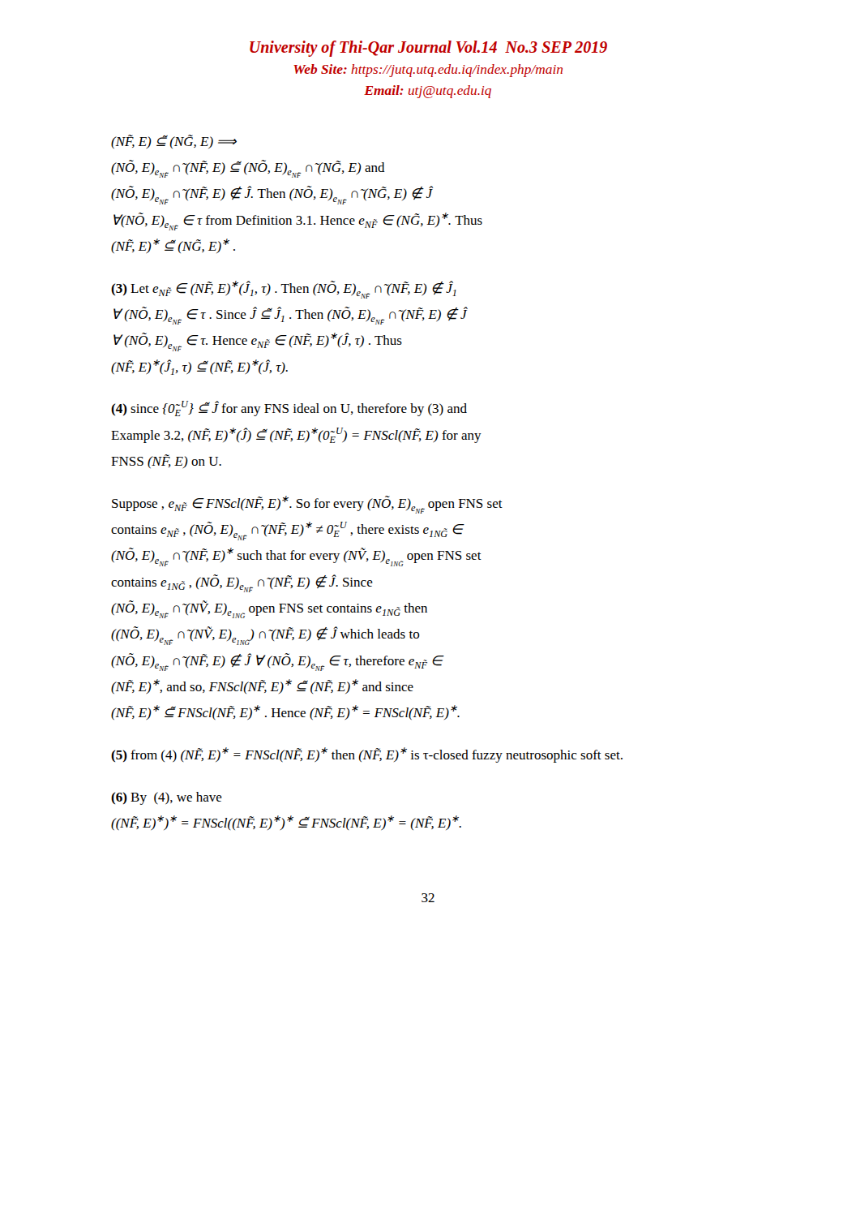University of Thi-Qar Journal Vol.14 No.3 SEP 2019
Web Site: https://jutq.utq.edu.iq/index.php/main
Email: utj@utq.edu.iq
(NF̃, E) ⊆̃ (NG̃, E) ⟹
(NÕ, E)eNF̃ ∩̃ (NF̃, E) ⊆̃ (NÕ, E)eNF̃ ∩̃ (NG̃, E) and
(NÕ, E)eNF̃ ∩̃ (NF̃, E) ∉ Ĵ. Then (NÕ, E)eNF̃ ∩̃ (NG̃, E) ∉ Ĵ
∀(NÕ, E)eNF̃ ∈ τ from Definition 3.1. Hence eNF̃ ∈ (NG̃, E)∗. Thus
(NF̃, E)∗ ⊆̃ (NG̃, E)∗ .
(3) Let eNF̃ ∈ (NF̃, E)∗(Ĵ1, τ) . Then (NÕ, E)eNF̃ ∩̃ (NF̃, E) ∉ Ĵ1
∀ (NÕ, E)eNF̃ ∈ τ . Since Ĵ ⊆̃ Ĵ1 . Then (NÕ, E)eNF̃ ∩̃ (NF̃, E) ∉ Ĵ
∀ (NÕ, E)eNF̃ ∈ τ. Hence eNF̃ ∈ (NF̃, E)∗(Ĵ, τ) . Thus
(NF̃, E)∗(Ĵ1, τ) ⊆̃ (NF̃, E)∗(Ĵ, τ).
(4) since {0̃EU} ⊆̃ Ĵ for any FNS ideal on U, therefore by (3) and
Example 3.2, (NF̃, E)∗(Ĵ) ⊆̃ (NF̃, E)∗(0̃EU) = FNScl(NF̃, E) for any
FNSS (NF̃, E) on U.
Suppose , eNF̃ ∈ FNScl(NF̃, E)∗. So for every (NÕ, E)eNF̃ open FNS set
contains eNF̃ , (NÕ, E)eNF̃ ∩̃ (NF̃, E)∗ ≠ 0̃EU , there exists e1NG̃ ∈
(NÕ, E)eNF̃ ∩̃ (NF̃, E)∗ such that for every (NṼ, E)e1NG̃ open FNS set
contains e1NG̃ , (NÕ, E)eNF̃ ∩̃ (NF̃, E) ∉ Ĵ. Since
(NÕ, E)eNF̃ ∩̃ (NṼ, E)e1NG̃ open FNS set contains e1NG̃ then
((NÕ, E)eNF̃ ∩̃ (NṼ, E)e1NG̃) ∩̃ (NF̃, E) ∉ Ĵ which leads to
(NÕ, E)eNF̃ ∩̃ (NF̃, E) ∉ Ĵ ∀ (NÕ, E)eNF̃ ∈ τ, therefore eNF̃ ∈
(NF̃, E)∗, and so, FNScl(NF̃, E)∗ ⊆̃ (NF̃, E)∗ and since
(NF̃, E)∗ ⊆̃ FNScl(NF̃, E)∗ . Hence (NF̃, E)∗ = FNScl(NF̃, E)∗.
(5) from (4) (NF̃, E)∗ = FNScl(NF̃, E)∗ then (NF̃, E)∗ is τ-closed fuzzy neutrosophic soft set.
(6) By (4), we have
((NF̃, E)∗)∗ = FNScl((NF̃, E)∗)∗ ⊆̃ FNScl(NF̃, E)∗ = (NF̃, E)∗.
32